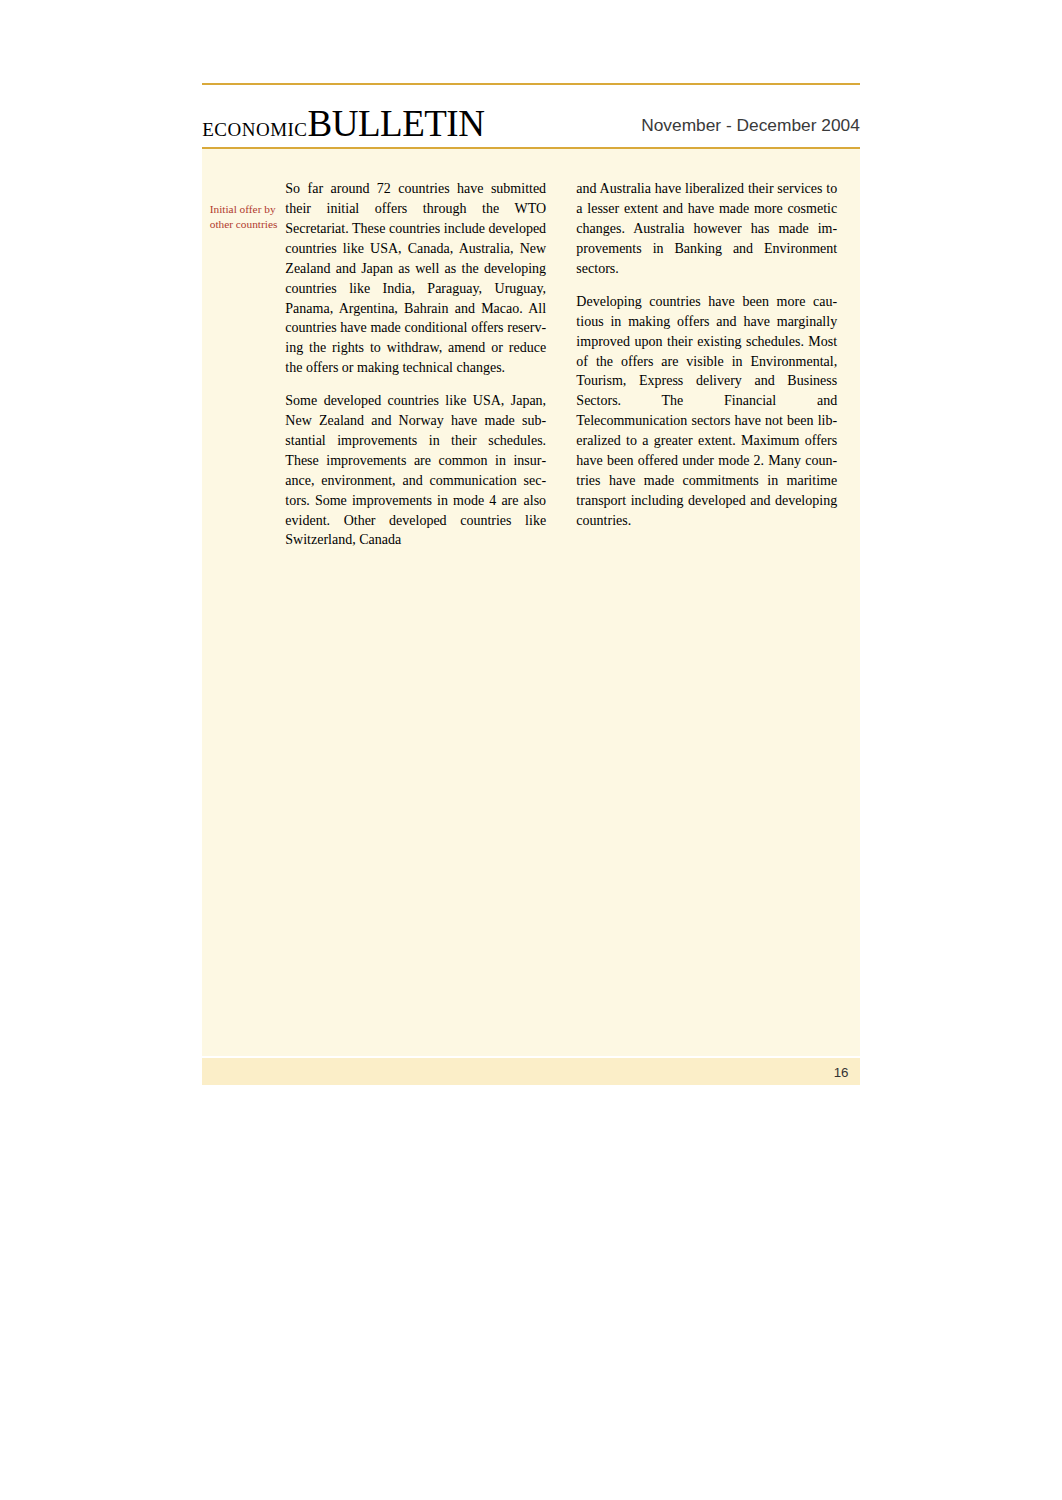Economic Bulletin
November - December 2004
Initial offer by other countries
So far around 72 countries have submitted their initial offers through the WTO Secretariat. These countries include developed countries like USA, Canada, Australia, New Zealand and Japan as well as the developing countries like India, Paraguay, Uruguay, Panama, Argentina, Bahrain and Macao. All countries have made conditional offers reserving the rights to withdraw, amend or reduce the offers or making technical changes.
Some developed countries like USA, Japan, New Zealand and Norway have made substantial improvements in their schedules. These improvements are common in insurance, environment, and communication sectors. Some improvements in mode 4 are also evident. Other developed countries like Switzerland, Canada
and Australia have liberalized their services to a lesser extent and have made more cosmetic changes. Australia however has made improvements in Banking and Environment sectors.
Developing countries have been more cautious in making offers and have marginally improved upon their existing schedules. Most of the offers are visible in Environmental, Tourism, Express delivery and Business Sectors. The Financial and Telecommunication sectors have not been liberalized to a greater extent. Maximum offers have been offered under mode 2. Many countries have made commitments in maritime transport including developed and developing countries.
16